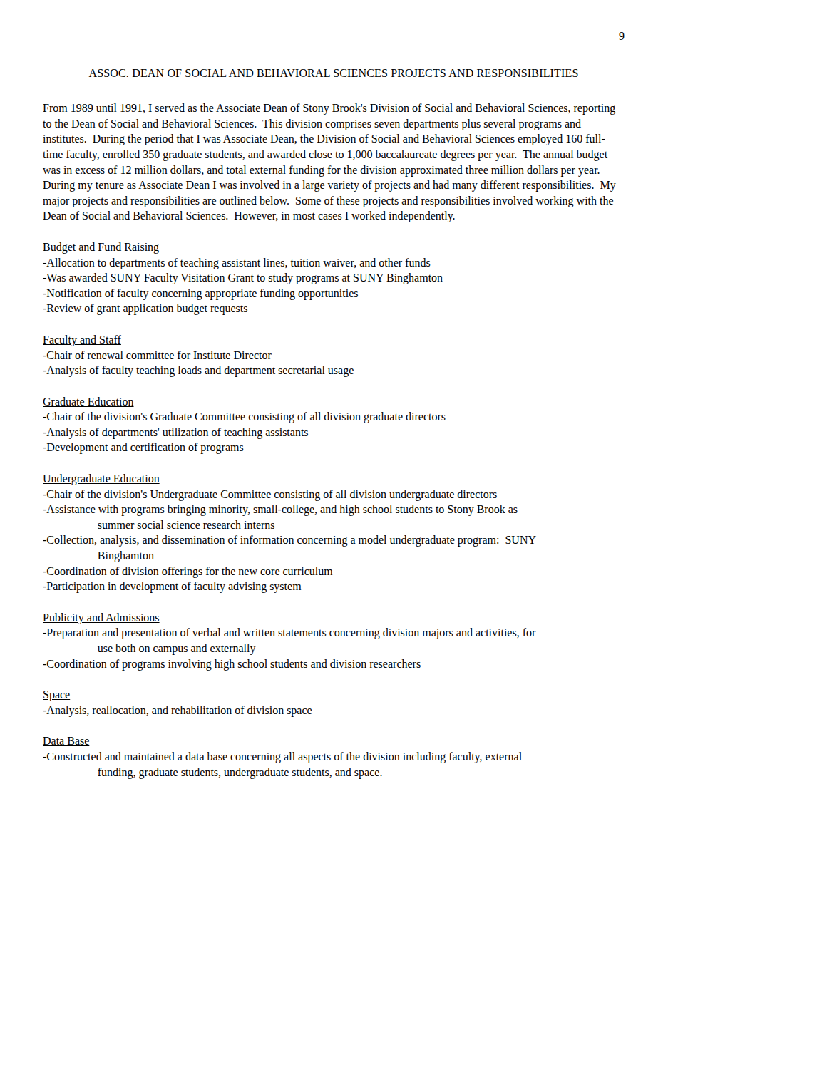9
Assoc. Dean of Social and Behavioral Sciences Projects and Responsibilities
From 1989 until 1991, I served as the Associate Dean of Stony Brook's Division of Social and Behavioral Sciences, reporting to the Dean of Social and Behavioral Sciences. This division comprises seven departments plus several programs and institutes. During the period that I was Associate Dean, the Division of Social and Behavioral Sciences employed 160 full-time faculty, enrolled 350 graduate students, and awarded close to 1,000 baccalaureate degrees per year. The annual budget was in excess of 12 million dollars, and total external funding for the division approximated three million dollars per year. During my tenure as Associate Dean I was involved in a large variety of projects and had many different responsibilities. My major projects and responsibilities are outlined below. Some of these projects and responsibilities involved working with the Dean of Social and Behavioral Sciences. However, in most cases I worked independently.
Budget and Fund Raising
-Allocation to departments of teaching assistant lines, tuition waiver, and other funds
-Was awarded SUNY Faculty Visitation Grant to study programs at SUNY Binghamton
-Notification of faculty concerning appropriate funding opportunities
-Review of grant application budget requests
Faculty and Staff
-Chair of renewal committee for Institute Director
-Analysis of faculty teaching loads and department secretarial usage
Graduate Education
-Chair of the division's Graduate Committee consisting of all division graduate directors
-Analysis of departments' utilization of teaching assistants
-Development and certification of programs
Undergraduate Education
-Chair of the division's Undergraduate Committee consisting of all division undergraduate directors
-Assistance with programs bringing minority, small-college, and high school students to Stony Brook assummer social science research interns
-Collection, analysis, and dissemination of information concerning a model undergraduate program: SUNYBinghamton
-Coordination of division offerings for the new core curriculum
-Participation in development of faculty advising system
Publicity and Admissions
-Preparation and presentation of verbal and written statements concerning division majors and activities, foruse both on campus and externally
-Coordination of programs involving high school students and division researchers
Space
-Analysis, reallocation, and rehabilitation of division space
Data Base
-Constructed and maintained a data base concerning all aspects of the division including faculty, externalfunding, graduate students, undergraduate students, and space.